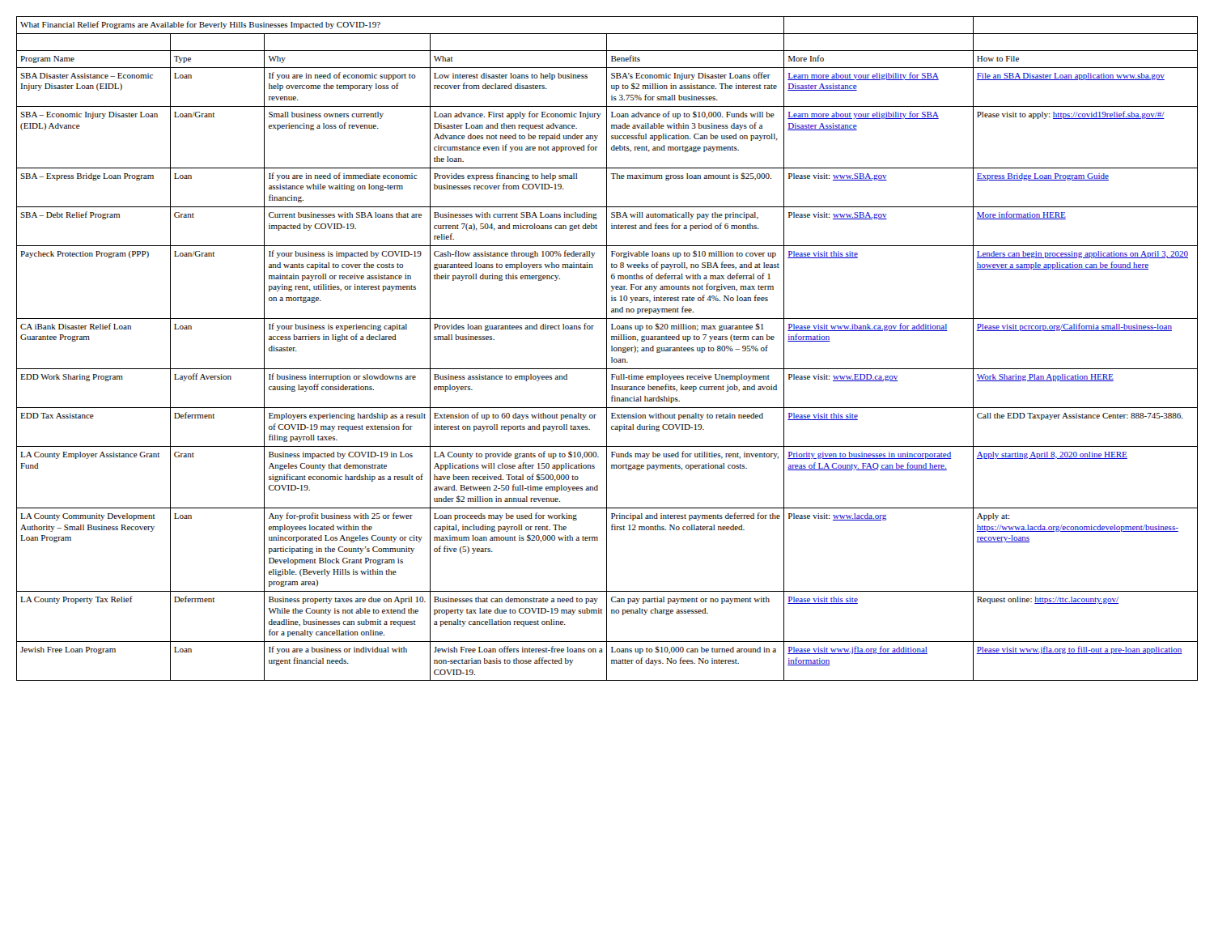| What Financial Relief Programs are Available for Beverly Hills Businesses Impacted by COVID-19? | | |
| Program Name | Type | Why | What | Benefits | More Info | How to File |
| SBA Disaster Assistance – Economic Injury Disaster Loan (EIDL) | Loan | If you are in need of economic support to help overcome the temporary loss of revenue. | Low interest disaster loans to help business recover from declared disasters. | SBA’s Economic Injury Disaster Loans offer up to $2 million in assistance. The interest rate is 3.75% for small businesses. | Learn more about your eligibility for SBA Disaster Assistance | File an SBA Disaster Loan application www.sba.gov |
| SBA – Economic Injury Disaster Loan (EIDL) Advance | Loan/Grant | Small business owners currently experiencing a loss of revenue. | Loan advance. First apply for Economic Injury Disaster Loan and then request advance. Advance does not need to be repaid under any circumstance even if you are not approved for the loan. | Loan advance of up to $10,000. Funds will be made available within 3 business days of a successful application. Can be used on payroll, debts, rent, and mortgage payments. | Learn more about your eligibility for SBA Disaster Assistance | Please visit to apply: https://covid19relief.sba.gov/#/ |
| SBA – Express Bridge Loan Program | Loan | If you are in need of immediate economic assistance while waiting on long-term financing. | Provides express financing to help small businesses recover from COVID-19. | The maximum gross loan amount is $25,000. | Please visit: www.SBA.gov | Express Bridge Loan Program Guide |
| SBA – Debt Relief Program | Grant | Current businesses with SBA loans that are impacted by COVID-19. | Businesses with current SBA Loans including current 7(a), 504, and microloans can get debt relief. | SBA will automatically pay the principal, interest and fees for a period of 6 months. | Please visit: www.SBA.gov | More information HERE |
| Paycheck Protection Program (PPP) | Loan/Grant | If your business is impacted by COVID-19 and wants capital to cover the costs to maintain payroll or receive assistance in paying rent, utilities, or interest payments on a mortgage. | Cash-flow assistance through 100% federally guaranteed loans to employers who maintain their payroll during this emergency. | Forgivable loans up to $10 million to cover up to 8 weeks of payroll, no SBA fees, and at least 6 months of deferral with a max deferral of 1 year. For any amounts not forgiven, max term is 10 years, interest rate of 4%. No loan fees and no prepayment fee. | Please visit this site | Lenders can begin processing applications on April 3, 2020 however a sample application can be found here |
| CA iBank Disaster Relief Loan Guarantee Program | Loan | If your business is experiencing capital access barriers in light of a declared disaster. | Provides loan guarantees and direct loans for small businesses. | Loans up to $20 million; max guarantee $1 million, guaranteed up to 7 years (term can be longer); and guarantees up to 80% – 95% of loan. | Please visit www.ibank.ca.gov for additional information | Please visit pcrcorp.org/California small-business-loan |
| EDD Work Sharing Program | Layoff Aversion | If business interruption or slowdowns are causing layoff considerations. | Business assistance to employees and employers. | Full-time employees receive Unemployment Insurance benefits, keep current job, and avoid financial hardships. | Please visit: www.EDD.ca.gov | Work Sharing Plan Application HERE |
| EDD Tax Assistance | Deferrment | Employers experiencing hardship as a result of COVID-19 may request extension for filing payroll taxes. | Extension of up to 60 days without penalty or interest on payroll reports and payroll taxes. | Extension without penalty to retain needed capital during COVID-19. | Please visit this site | Call the EDD Taxpayer Assistance Center: 888-745-3886. |
| LA County Employer Assistance Grant Fund | Grant | Business impacted by COVID-19 in Los Angeles County that demonstrate significant economic hardship as a result of COVID-19. | LA County to provide grants of up to $10,000. Applications will close after 150 applications have been received. Total of $500,000 to award. Between 2-50 full-time employees and under $2 million in annual revenue. | Funds may be used for utilities, rent, inventory, mortgage payments, operational costs. | Priority given to businesses in unincorporated areas of LA County. FAQ can be found here. | Apply starting April 8, 2020 online HERE |
| LA County Community Development Authority – Small Business Recovery Loan Program | Loan | Any for-profit business with 25 or fewer employees located within the unincorporated Los Angeles County or city participating in the County’s Community Development Block Grant Program is eligible. (Beverly Hills is within the program area) | Loan proceeds may be used for working capital, including payroll or rent. The maximum loan amount is $20,000 with a term of five (5) years. | Principal and interest payments deferred for the first 12 months. No collateral needed. | Please visit: www.lacda.org | Apply at: https://wwwa.lacda.org/economicdevelopment/business-recovery-loans |
| LA County Property Tax Relief | Deferrment | Business property taxes are due on April 10. While the County is not able to extend the deadline, businesses can submit a request for a penalty cancellation online. | Businesses that can demonstrate a need to pay property tax late due to COVID-19 may submit a penalty cancellation request online. | Can pay partial payment or no payment with no penalty charge assessed. | Please visit this site | Request online: https://ttc.lacounty.gov/ |
| Jewish Free Loan Program | Loan | If you are a business or individual with urgent financial needs. | Jewish Free Loan offers interest-free loans on a non-sectarian basis to those affected by COVID-19. | Loans up to $10,000 can be turned around in a matter of days. No fees. No interest. | Please visit www.jfla.org for additional information | Please visit www.jfla.org to fill-out a pre-loan application |